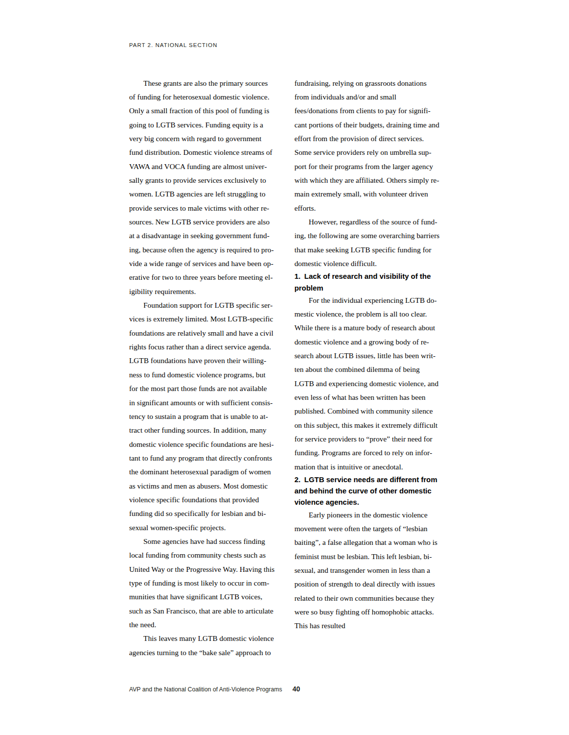Part 2. National Section
These grants are also the primary sources of funding for heterosexual domestic violence. Only a small fraction of this pool of funding is going to LGTB services. Funding equity is a very big concern with regard to government fund distribution. Domestic violence streams of VAWA and VOCA funding are almost universally grants to provide services exclusively to women. LGTB agencies are left struggling to provide services to male victims with other resources. New LGTB service providers are also at a disadvantage in seeking government funding, because often the agency is required to provide a wide range of services and have been operative for two to three years before meeting eligibility requirements.
Foundation support for LGTB specific services is extremely limited. Most LGTB-specific foundations are relatively small and have a civil rights focus rather than a direct service agenda. LGTB foundations have proven their willingness to fund domestic violence programs, but for the most part those funds are not available in significant amounts or with sufficient consistency to sustain a program that is unable to attract other funding sources. In addition, many domestic violence specific foundations are hesitant to fund any program that directly confronts the dominant heterosexual paradigm of women as victims and men as abusers. Most domestic violence specific foundations that provided funding did so specifically for lesbian and bisexual women-specific projects.
Some agencies have had success finding local funding from community chests such as United Way or the Progressive Way. Having this type of funding is most likely to occur in communities that have significant LGTB voices, such as San Francisco, that are able to articulate the need.
This leaves many LGTB domestic violence agencies turning to the “bake sale” approach to fundraising, relying on grassroots donations from individuals and/or and small fees/donations from clients to pay for significant portions of their budgets, draining time and effort from the provision of direct services. Some service providers rely on umbrella support for their programs from the larger agency with which they are affiliated. Others simply remain extremely small, with volunteer driven efforts.
However, regardless of the source of funding, the following are some overarching barriers that make seeking LGTB specific funding for domestic violence difficult.
1. Lack of research and visibility of the problem
For the individual experiencing LGTB domestic violence, the problem is all too clear. While there is a mature body of research about domestic violence and a growing body of research about LGTB issues, little has been written about the combined dilemma of being LGTB and experiencing domestic violence, and even less of what has been written has been published. Combined with community silence on this subject, this makes it extremely difficult for service providers to “prove” their need for funding. Programs are forced to rely on information that is intuitive or anecdotal.
2. LGTB service needs are different from and behind the curve of other domestic violence agencies.
Early pioneers in the domestic violence movement were often the targets of “lesbian baiting”, a false allegation that a woman who is feminist must be lesbian. This left lesbian, bisexual, and transgender women in less than a position of strength to deal directly with issues related to their own communities because they were so busy fighting off homophobic attacks. This has resulted
AVP and the National Coalition of Anti-Violence Programs 40